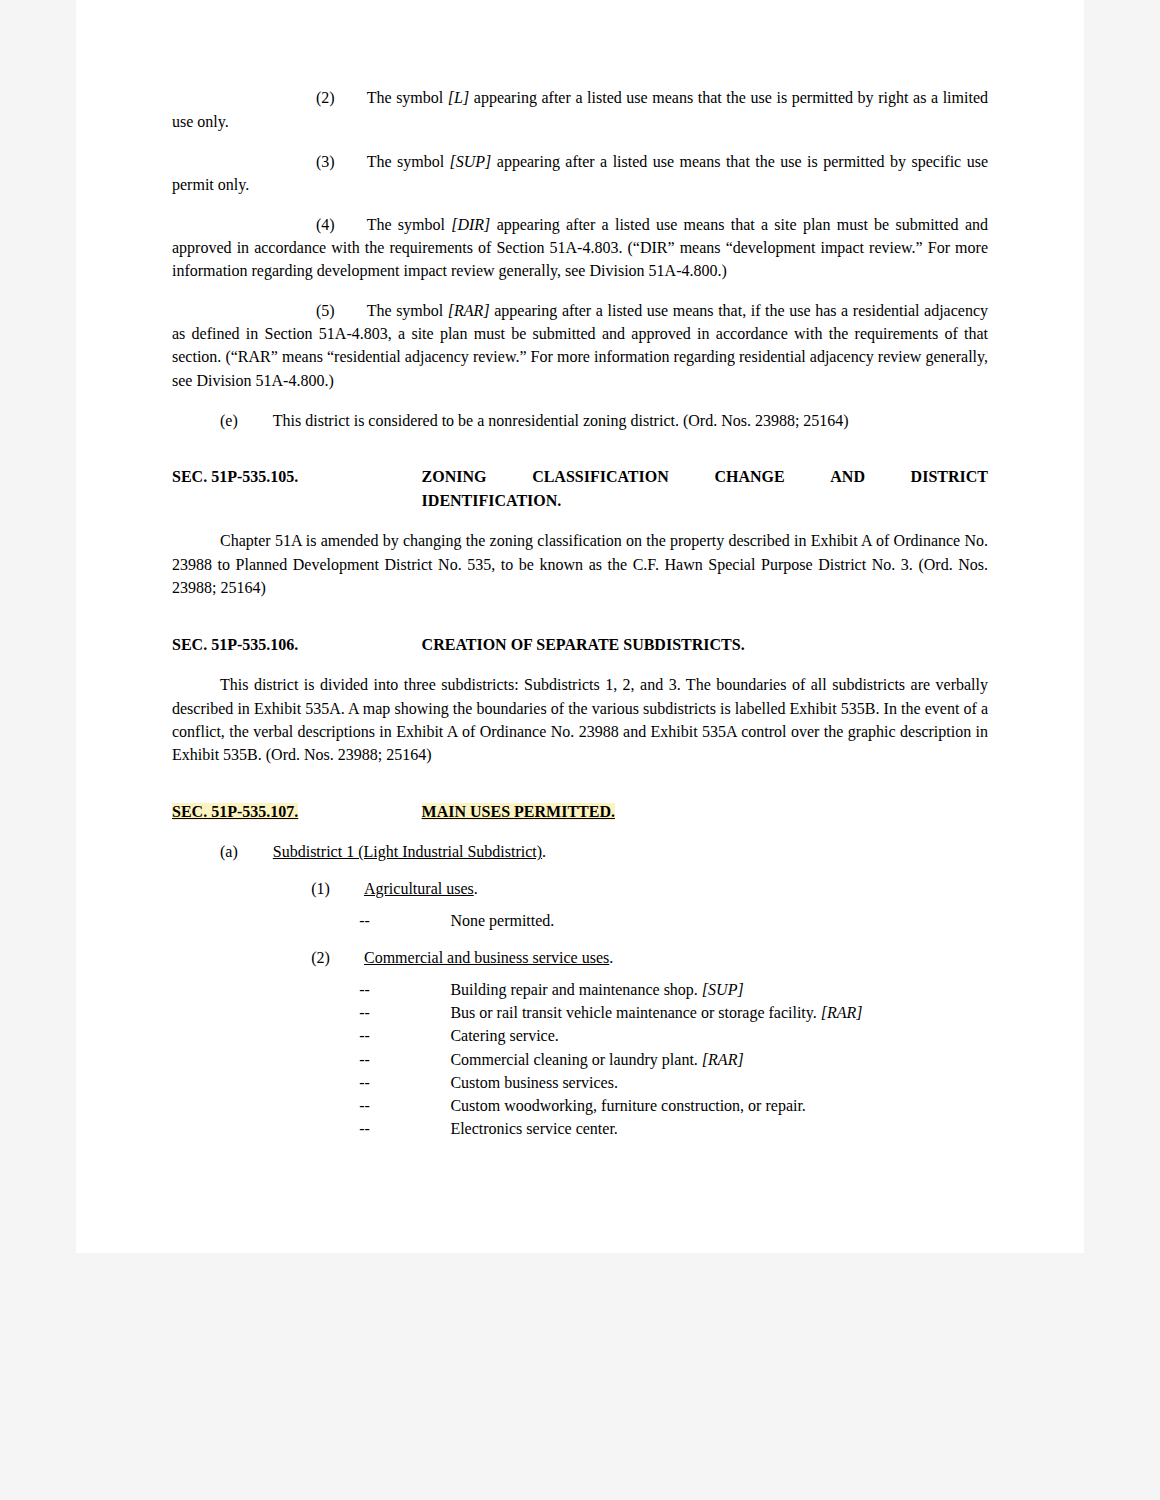(2)  The symbol [L] appearing after a listed use means that the use is permitted by right as a limited use only.
(3)  The symbol [SUP] appearing after a listed use means that the use is permitted by specific use permit only.
(4)  The symbol [DIR] appearing after a listed use means that a site plan must be submitted and approved in accordance with the requirements of Section 51A-4.803. (“DIR” means “development impact review.” For more information regarding development impact review generally, see Division 51A-4.800.)
(5)  The symbol [RAR] appearing after a listed use means that, if the use has a residential adjacency as defined in Section 51A-4.803, a site plan must be submitted and approved in accordance with the requirements of that section. (“RAR” means “residential adjacency review.” For more information regarding residential adjacency review generally, see Division 51A-4.800.)
(e) This district is considered to be a nonresidential zoning district. (Ord. Nos. 23988; 25164)
SEC. 51P-535.105. ZONING CLASSIFICATION CHANGE AND DISTRICT
IDENTIFICATION.
Chapter 51A is amended by changing the zoning classification on the property described in Exhibit A of Ordinance No. 23988 to Planned Development District No. 535, to be known as the C.F. Hawn Special Purpose District No. 3. (Ord. Nos. 23988; 25164)
SEC. 51P-535.106. CREATION OF SEPARATE SUBDISTRICTS.
This district is divided into three subdistricts: Subdistricts 1, 2, and 3. The boundaries of all subdistricts are verbally described in Exhibit 535A. A map showing the boundaries of the various subdistricts is labelled Exhibit 535B. In the event of a conflict, the verbal descriptions in Exhibit A of Ordinance No. 23988 and Exhibit 535A control over the graphic description in Exhibit 535B. (Ord. Nos. 23988; 25164)
SEC. 51P-535.107. MAIN USES PERMITTED.
(a) Subdistrict 1 (Light Industrial Subdistrict).
(1) Agricultural uses.
-- None permitted.
(2) Commercial and business service uses.
--Building repair and maintenance shop. [SUP]
--Bus or rail transit vehicle maintenance or storage facility. [RAR]
--Catering service.
--Commercial cleaning or laundry plant. [RAR]
--Custom business services.
--Custom woodworking, furniture construction, or repair.
--Electronics service center.